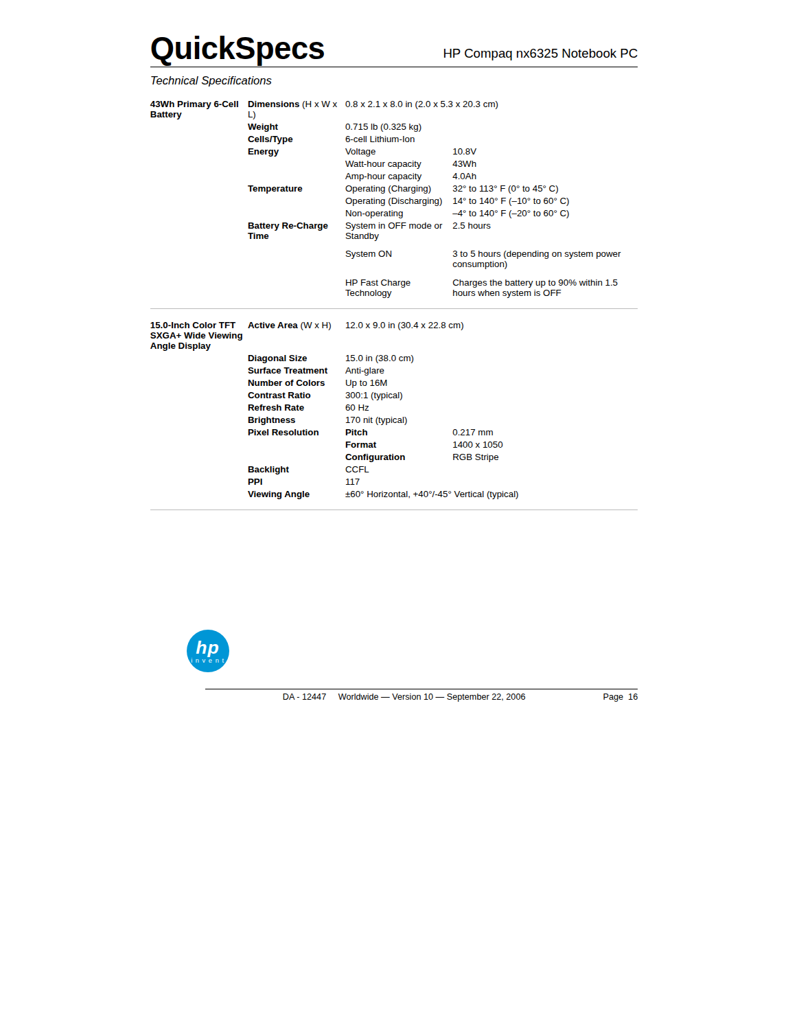QuickSpecs
HP Compaq nx6325 Notebook PC
Technical Specifications
| 43Wh Primary 6-Cell Battery | Dimensions (H x W x L) | 0.8 x 2.1 x 8.0 in (2.0 x 5.3 x 20.3 cm) |
| | Weight | 0.715 lb (0.325 kg) |
| | Cells/Type | 6-cell Lithium-Ion |
| | Energy | Voltage | 10.8V |
| | | Watt-hour capacity | 43Wh |
| | | Amp-hour capacity | 4.0Ah |
| | Temperature | Operating (Charging) | 32° to 113° F (0° to 45° C) |
| | | Operating (Discharging) | 14° to 140° F (–10° to 60° C) |
| | | Non-operating | –4° to 140° F (–20° to 60° C) |
| | Battery Re-Charge Time | System in OFF mode or Standby | 2.5 hours |
| | | System ON | 3 to 5 hours (depending on system power consumption) |
| | | HP Fast Charge Technology | Charges the battery up to 90% within 1.5 hours when system is OFF |
| 15.0-Inch Color TFT SXGA+ Wide Viewing Angle Display | Active Area (W x H) | 12.0 x 9.0 in (30.4 x 22.8 cm) |
| | Diagonal Size | 15.0 in (38.0 cm) |
| | Surface Treatment | Anti-glare |
| | Number of Colors | Up to 16M |
| | Contrast Ratio | 300:1 (typical) |
| | Refresh Rate | 60 Hz |
| | Brightness | 170 nit (typical) |
| | Pixel Resolution | Pitch | 0.217 mm |
| | | Format | 1400 x 1050 |
| | | Configuration | RGB Stripe |
| | Backlight | CCFL |
| | PPI | 117 |
| | Viewing Angle | ±60° Horizontal, +40°/-45° Vertical (typical) |
hp
i n v e n t
DA - 12447 Worldwide — Version 10 — September 22, 2006
Page 16